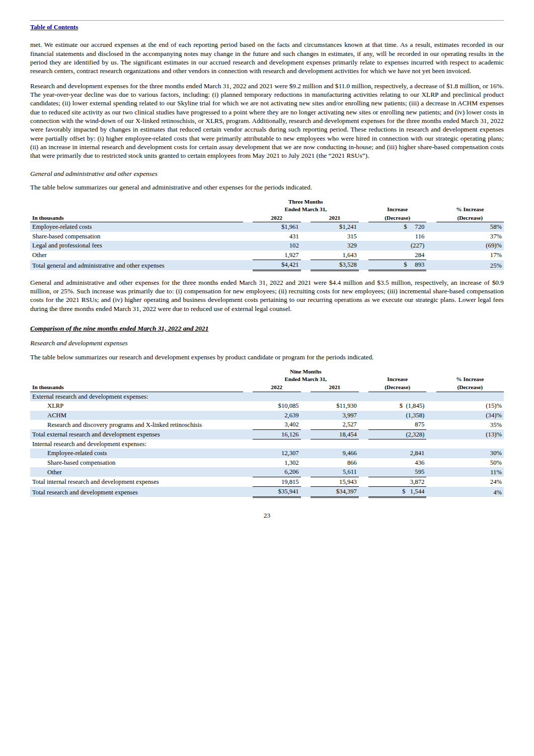Table of Contents
met. We estimate our accrued expenses at the end of each reporting period based on the facts and circumstances known at that time. As a result, estimates recorded in our financial statements and disclosed in the accompanying notes may change in the future and such changes in estimates, if any, will be recorded in our operating results in the period they are identified by us. The significant estimates in our accrued research and development expenses primarily relate to expenses incurred with respect to academic research centers, contract research organizations and other vendors in connection with research and development activities for which we have not yet been invoiced.
Research and development expenses for the three months ended March 31, 2022 and 2021 were $9.2 million and $11.0 million, respectively, a decrease of $1.8 million, or 16%. The year-over-year decline was due to various factors, including: (i) planned temporary reductions in manufacturing activities relating to our XLRP and preclinical product candidates; (ii) lower external spending related to our Skyline trial for which we are not activating new sites and/or enrolling new patients; (iii) a decrease in ACHM expenses due to reduced site activity as our two clinical studies have progressed to a point where they are no longer activating new sites or enrolling new patients; and (iv) lower costs in connection with the wind-down of our X-linked retinoschisis, or XLRS, program. Additionally, research and development expenses for the three months ended March 31, 2022 were favorably impacted by changes in estimates that reduced certain vendor accruals during such reporting period. These reductions in research and development expenses were partially offset by: (i) higher employee-related costs that were primarily attributable to new employees who were hired in connection with our strategic operating plans; (ii) an increase in internal research and development costs for certain assay development that we are now conducting in-house; and (iii) higher share-based compensation costs that were primarily due to restricted stock units granted to certain employees from May 2021 to July 2021 (the “2021 RSUs”).
General and administrative and other expenses
The table below summarizes our general and administrative and other expenses for the periods indicated.
| | | Three Months Ended March 31, | | Increase | | % Increase |
| In thousands | | 2022 | | 2021 | | (Decrease) | | (Decrease) |
| Employee-related costs | | $1,961 | | $1,241 | | $ 720 | | 58% |
| Share-based compensation | | 431 | | 315 | | 116 | | 37% |
| Legal and professional fees | | 102 | | 329 | | (227) | | (69)% |
| Other | | 1,927 | | 1,643 | | 284 | | 17% |
| Total general and administrative and other expenses | | $4,421 | | $3,528 | | $ 893 | | 25% |
General and administrative and other expenses for the three months ended March 31, 2022 and 2021 were $4.4 million and $3.5 million, respectively, an increase of $0.9 million, or 25%. Such increase was primarily due to: (i) compensation for new employees; (ii) recruiting costs for new employees; (iii) incremental share-based compensation costs for the 2021 RSUs; and (iv) higher operating and business development costs pertaining to our recurring operations as we execute our strategic plans. Lower legal fees during the three months ended March 31, 2022 were due to reduced use of external legal counsel.
Comparison of the nine months ended March 31, 2022 and 2021
Research and development expenses
The table below summarizes our research and development expenses by product candidate or program for the periods indicated.
| | | Nine Months Ended March 31, | | Increase | | % Increase |
| In thousands | | 2022 | | 2021 | | (Decrease) | | (Decrease) |
| External research and development expenses: | | | | | | | | |
| XLRP | | $10,085 | | $11,930 | | $ (1,845) | | (15)% |
| ACHM | | 2,639 | | 3,997 | | (1,358) | | (34)% |
| Research and discovery programs and X-linked retinoschisis | | 3,402 | | 2,527 | | 875 | | 35% |
| Total external research and development expenses | | 16,126 | | 18,454 | | (2,328) | | (13)% |
| Internal research and development expenses: | | | | | | | | |
| Employee-related costs | | 12,307 | | 9,466 | | 2,841 | | 30% |
| Share-based compensation | | 1,302 | | 866 | | 436 | | 50% |
| Other | | 6,206 | | 5,611 | | 595 | | 11% |
| Total internal research and development expenses | | 19,815 | | 15,943 | | 3,872 | | 24% |
| Total research and development expenses | | $35,941 | | $34,397 | | $ 1,544 | | 4% |
23